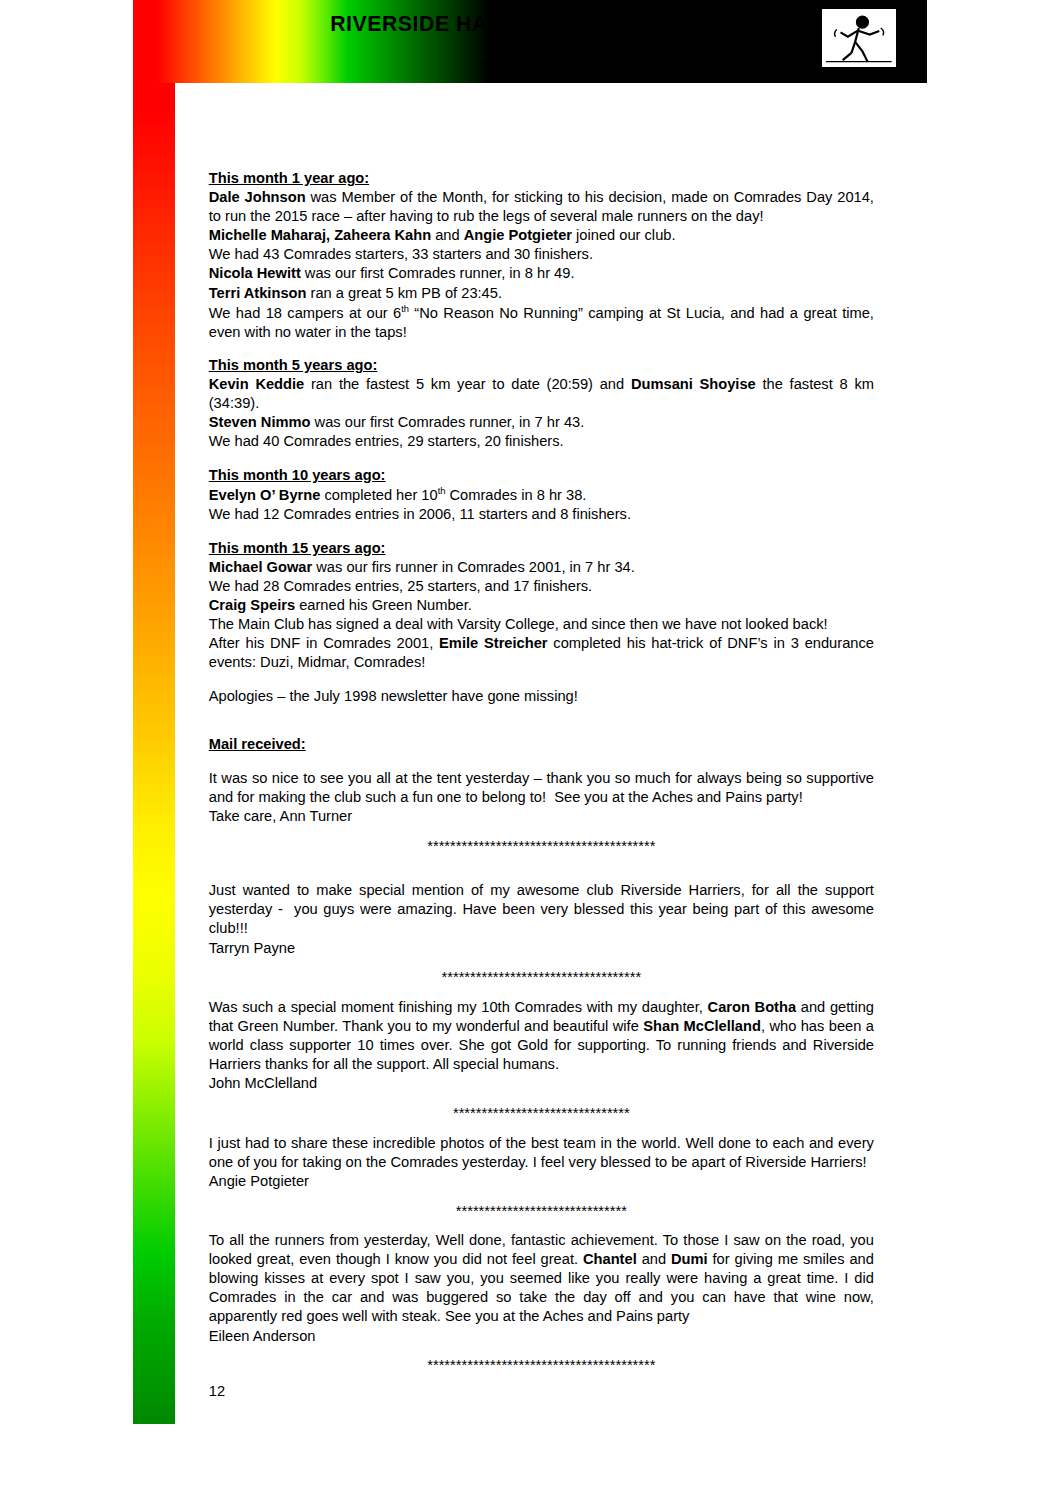RIVERSIDE HARRIERS NEWSLETTER
JULY 2016
This month 1 year ago:
Dale Johnson was Member of the Month, for sticking to his decision, made on Comrades Day 2014, to run the 2015 race – after having to rub the legs of several male runners on the day!
Michelle Maharaj, Zaheera Kahn and Angie Potgieter joined our club.
We had 43 Comrades starters, 33 starters and 30 finishers.
Nicola Hewitt was our first Comrades runner, in 8 hr 49.
Terri Atkinson ran a great 5 km PB of 23:45.
We had 18 campers at our 6th “No Reason No Running” camping at St Lucia, and had a great time, even with no water in the taps!
This month 5 years ago:
Kevin Keddie ran the fastest 5 km year to date (20:59) and Dumsani Shoyise the fastest 8 km (34:39).
Steven Nimmo was our first Comrades runner, in 7 hr 43.
We had 40 Comrades entries, 29 starters, 20 finishers.
This month 10 years ago:
Evelyn O’ Byrne completed her 10th Comrades in 8 hr 38.
We had 12 Comrades entries in 2006, 11 starters and 8 finishers.
This month 15 years ago:
Michael Gowar was our firs runner in Comrades 2001, in 7 hr 34.
We had 28 Comrades entries, 25 starters, and 17 finishers.
Craig Speirs earned his Green Number.
The Main Club has signed a deal with Varsity College, and since then we have not looked back!
After his DNF in Comrades 2001, Emile Streicher completed his hat-trick of DNF’s in 3 endurance events: Duzi, Midmar, Comrades!
Apologies – the July 1998 newsletter have gone missing!
Mail received:
It was so nice to see you all at the tent yesterday – thank you so much for always being so supportive and for making the club such a fun one to belong to! See you at the Aches and Pains party!
Take care, Ann Turner
****************************************
Just wanted to make special mention of my awesome club Riverside Harriers, for all the support yesterday - you guys were amazing. Have been very blessed this year being part of this awesome club!!!
Tarryn Payne
***********************************
Was such a special moment finishing my 10th Comrades with my daughter, Caron Botha and getting that Green Number. Thank you to my wonderful and beautiful wife Shan McClelland, who has been a world class supporter 10 times over. She got Gold for supporting. To running friends and Riverside Harriers thanks for all the support. All special humans.
John McClelland
*******************************
I just had to share these incredible photos of the best team in the world. Well done to each and every one of you for taking on the Comrades yesterday. I feel very blessed to be apart of Riverside Harriers!
Angie Potgieter
******************************
To all the runners from yesterday, Well done, fantastic achievement. To those I saw on the road, you looked great, even though I know you did not feel great. Chantel and Dumi for giving me smiles and blowing kisses at every spot I saw you, you seemed like you really were having a great time. I did Comrades in the car and was buggered so take the day off and you can have that wine now, apparently red goes well with steak. See you at the Aches and Pains party
Eileen Anderson
****************************************
12